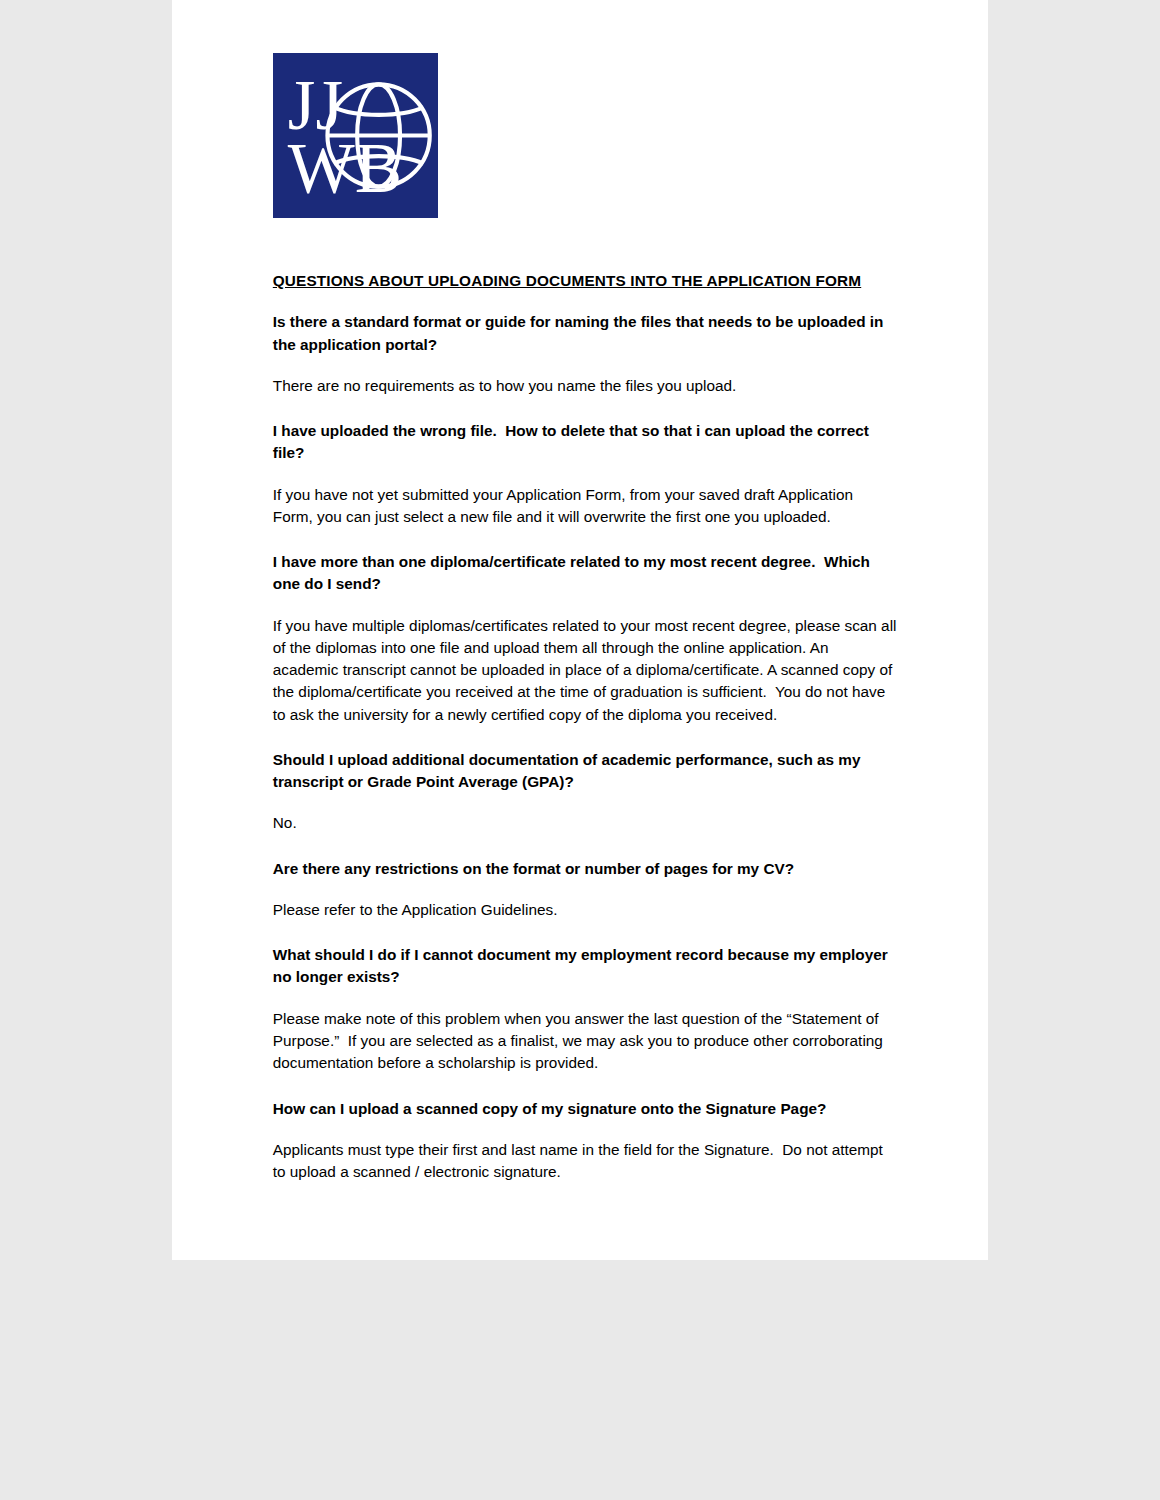QUESTIONS ABOUT UPLOADING DOCUMENTS INTO THE APPLICATION FORM
Is there a standard format or guide for naming the files that needs to be uploaded in the application portal?
There are no requirements as to how you name the files you upload.
I have uploaded the wrong file. How to delete that so that i can upload the correct file?
If you have not yet submitted your Application Form, from your saved draft Application Form, you can just select a new file and it will overwrite the first one you uploaded.
I have more than one diploma/certificate related to my most recent degree. Which one do I send?
If you have multiple diplomas/certificates related to your most recent degree, please scan all of the diplomas into one file and upload them all through the online application. An academic transcript cannot be uploaded in place of a diploma/certificate. A scanned copy of the diploma/certificate you received at the time of graduation is sufficient. You do not have to ask the university for a newly certified copy of the diploma you received.
Should I upload additional documentation of academic performance, such as my transcript or Grade Point Average (GPA)?
No.
Are there any restrictions on the format or number of pages for my CV?
Please refer to the Application Guidelines.
What should I do if I cannot document my employment record because my employer no longer exists?
Please make note of this problem when you answer the last question of the “Statement of Purpose.” If you are selected as a finalist, we may ask you to produce other corroborating documentation before a scholarship is provided.
How can I upload a scanned copy of my signature onto the Signature Page?
Applicants must type their first and last name in the field for the Signature. Do not attempt to upload a scanned / electronic signature.